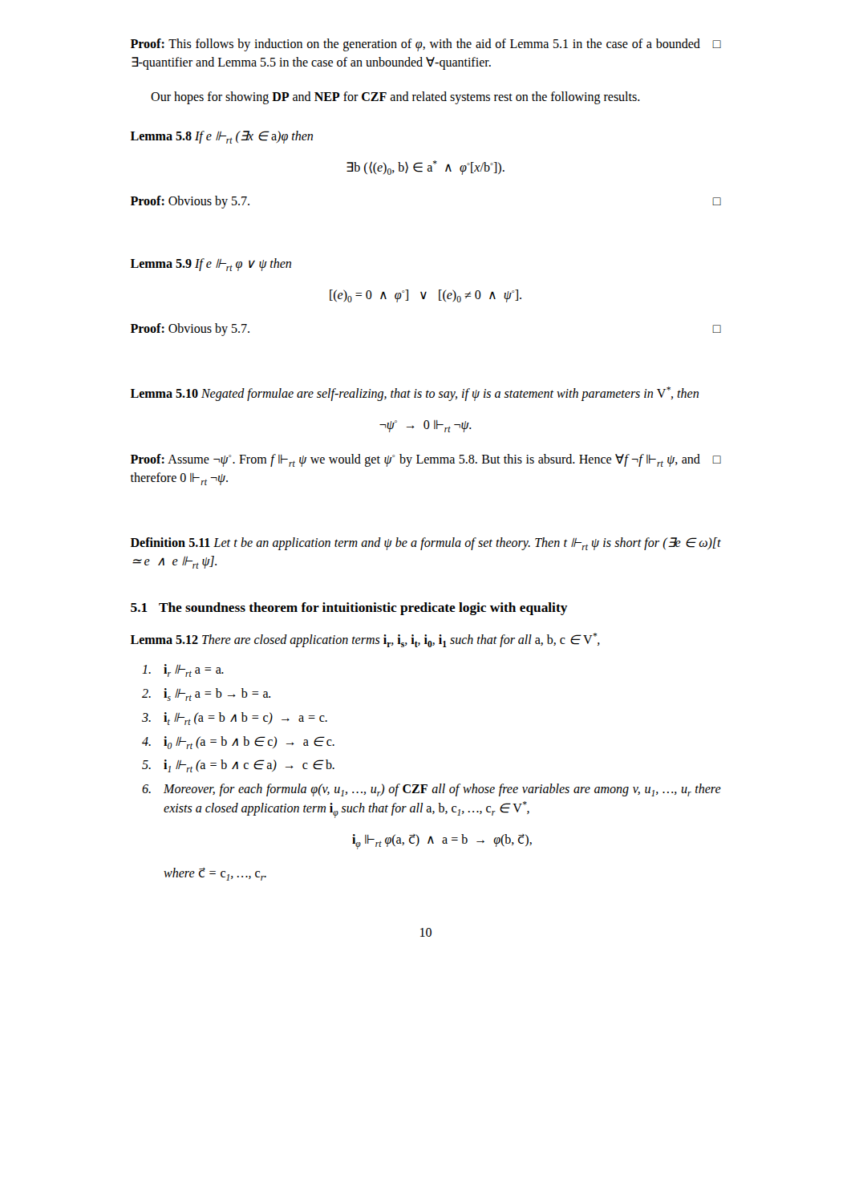Proof: This follows by induction on the generation of φ, with the aid of Lemma 5.1 in the case of a bounded ∃-quantifier and Lemma 5.5 in the case of an unbounded ∀-quantifier.
Our hopes for showing DP and NEP for CZF and related systems rest on the following results.
Lemma 5.8 If e ⊩rt (∃x ∈ a)φ then
∃b (⟨(e)0, b⟩ ∈ a* ∧ φ◦[x/b◦]).
Proof: Obvious by 5.7.
Lemma 5.9 If e ⊩rt φ ∨ ψ then
[(e)0 = 0 ∧ φ◦] ∨ [(e)0 ≠ 0 ∧ ψ◦].
Proof: Obvious by 5.7.
Lemma 5.10 Negated formulae are self-realizing, that is to say, if ψ is a statement with parameters in V*, then
¬ψ◦ → 0 ⊩rt ¬ψ.
Proof: Assume ¬ψ◦. From f ⊩rt ψ we would get ψ◦ by Lemma 5.8. But this is absurd. Hence ∀f ¬f ⊩rt ψ, and therefore 0 ⊩rt ¬ψ.
Definition 5.11 Let t be an application term and ψ be a formula of set theory. Then t ⊩rt ψ is short for (∃e ∈ ω)[t ≃ e ∧ e ⊩rt ψ].
5.1 The soundness theorem for intuitionistic predicate logic with equality
Lemma 5.12 There are closed application terms ir, is, it, i0, i1 such that for all a, b, c ∈ V*,
ir ⊩rt a = a.
is ⊩rt a = b → b = a.
it ⊩rt (a = b ∧ b = c) → a = c.
i0 ⊩rt (a = b ∧ b ∈ c) → a ∈ c.
i1 ⊩rt (a = b ∧ c ∈ a) → c ∈ b.
Moreover, for each formula φ(v, u1, …, ur) of CZF all of whose free variables are among v, u1, …, ur there exists a closed application term iφ such that for all a, b, c1, …, cr ∈ V*,
iφ ⊩rt φ(a, c⃗) ∧ a = b → φ(b, c⃗),
where c⃗ = c1, …, cr.
10